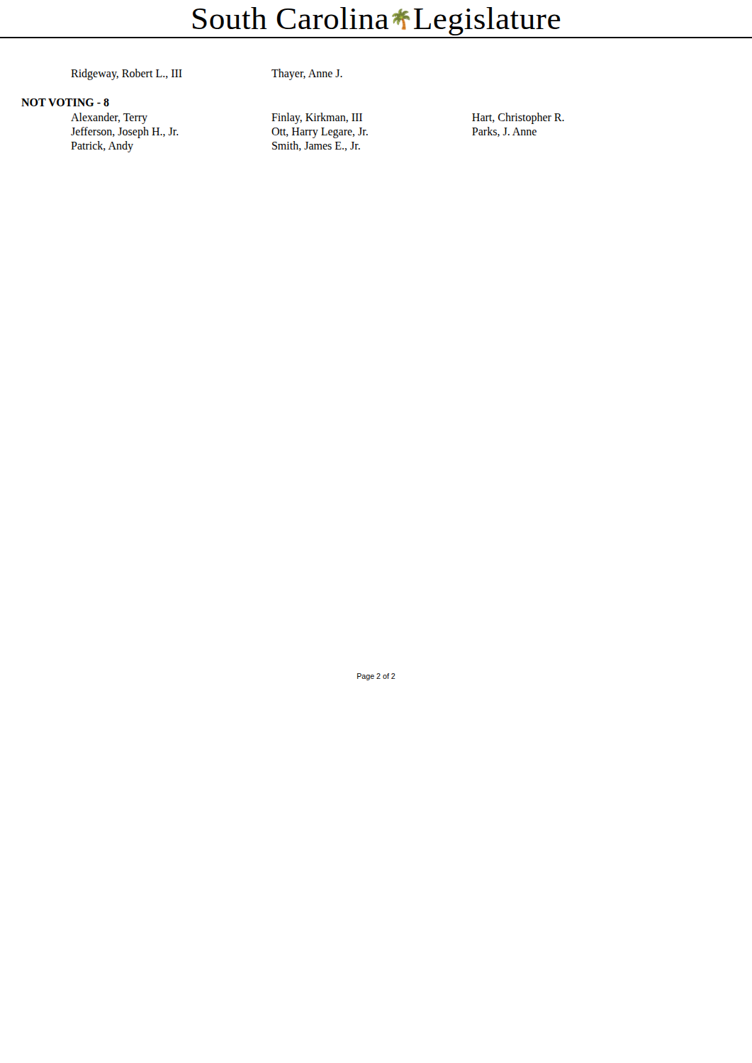South Carolina🌴Legislature
| Ridgeway, Robert L., III | Thayer, Anne J. | |
NOT VOTING - 8
| Alexander, Terry | Finlay, Kirkman, III | Hart, Christopher R. |
| Jefferson, Joseph H., Jr. | Ott, Harry Legare, Jr. | Parks, J. Anne |
| Patrick, Andy | Smith, James E., Jr. | |
Page 2 of 2